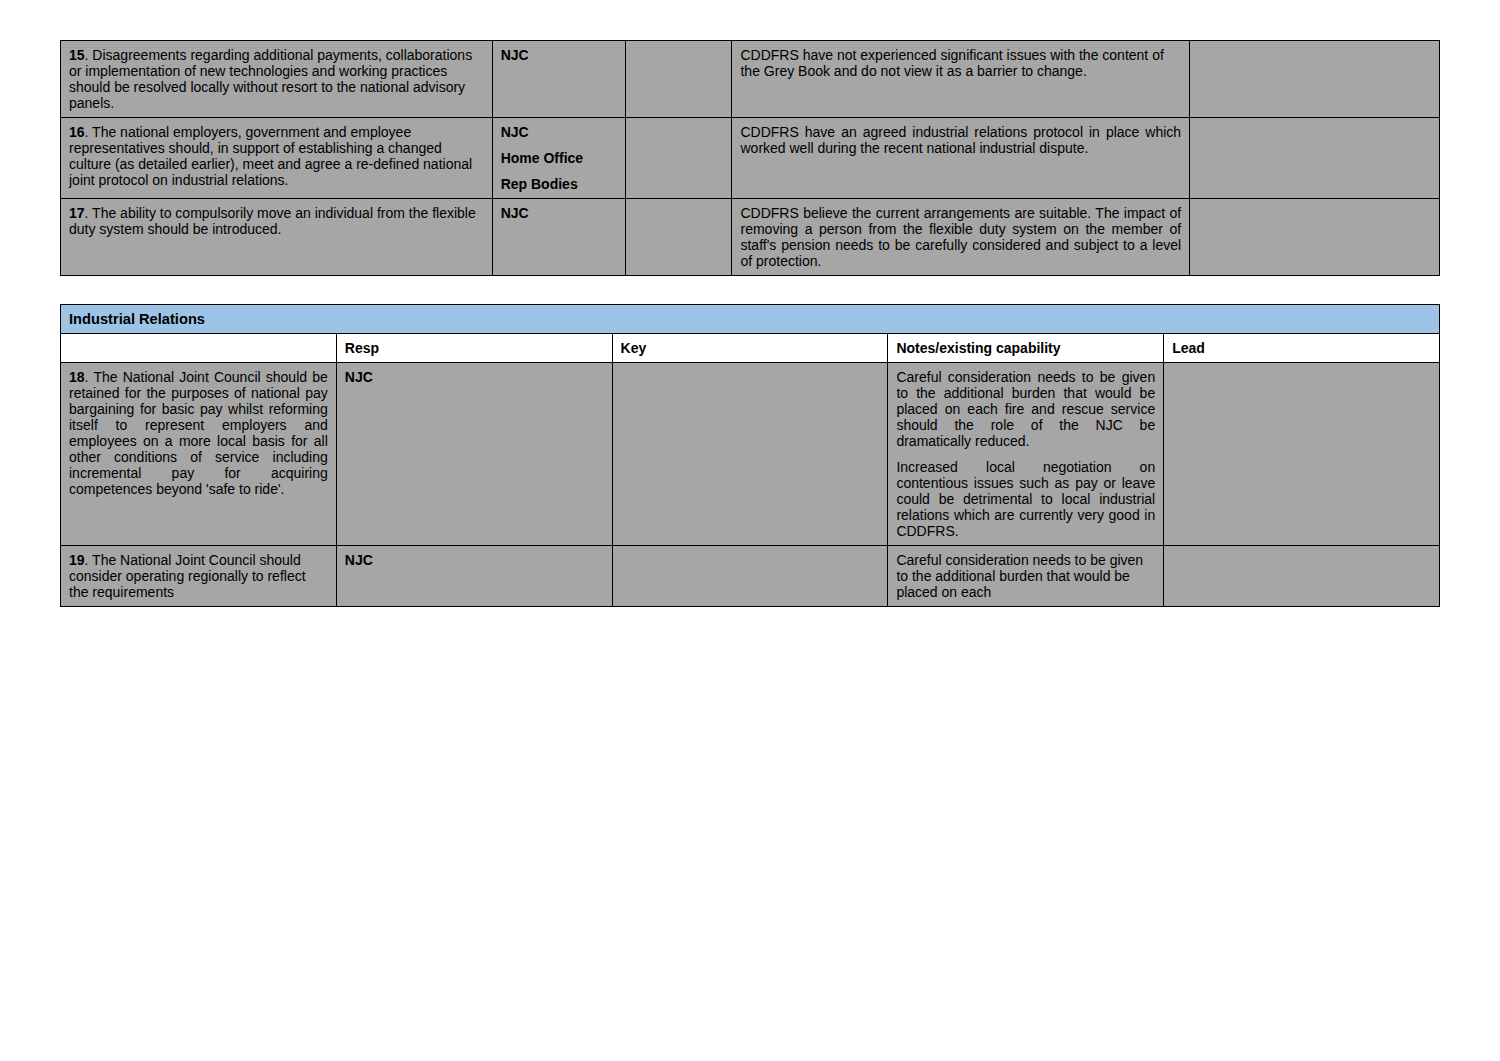| 15 . Disagreements regarding additional payments, collaborations or implementation of new technologies and working practices should be resolved locally without resort to the national advisory panels. | NJC | | CDDFRS have not experienced significant issues with the content of the Grey Book and do not view it as a barrier to change. | |
| 16 . The national employers, government and employee representatives should, in support of establishing a changed culture (as detailed earlier), meet and agree a re-defined national joint protocol on industrial relations. | NJC Home Office Rep Bodies | | CDDFRS have an agreed industrial relations protocol in place which worked well during the recent national industrial dispute. | |
| 17 . The ability to compulsorily move an individual from the flexible duty system should be introduced. | NJC | | CDDFRS believe the current arrangements are suitable. The impact of removing a person from the flexible duty system on the member of staff's pension needs to be carefully considered and subject to a level of protection. | |
| Industrial Relations |
| | Resp | Key | Notes/existing capability | Lead |
| 18 . The National Joint Council should be retained for the purposes of national pay bargaining for basic pay whilst reforming itself to represent employers and employees on a more local basis for all other conditions of service including incremental pay for acquiring competences beyond 'safe to ride'. | NJC | | Careful consideration needs to be given to the additional burden that would be placed on each fire and rescue service should the role of the NJC be dramatically reduced. Increased local negotiation on contentious issues such as pay or leave could be detrimental to local industrial relations which are currently very good in CDDFRS. | |
| 19 . The National Joint Council should consider operating regionally to reflect the requirements | NJC | | Careful consideration needs to be given to the additional burden that would be placed on each | |